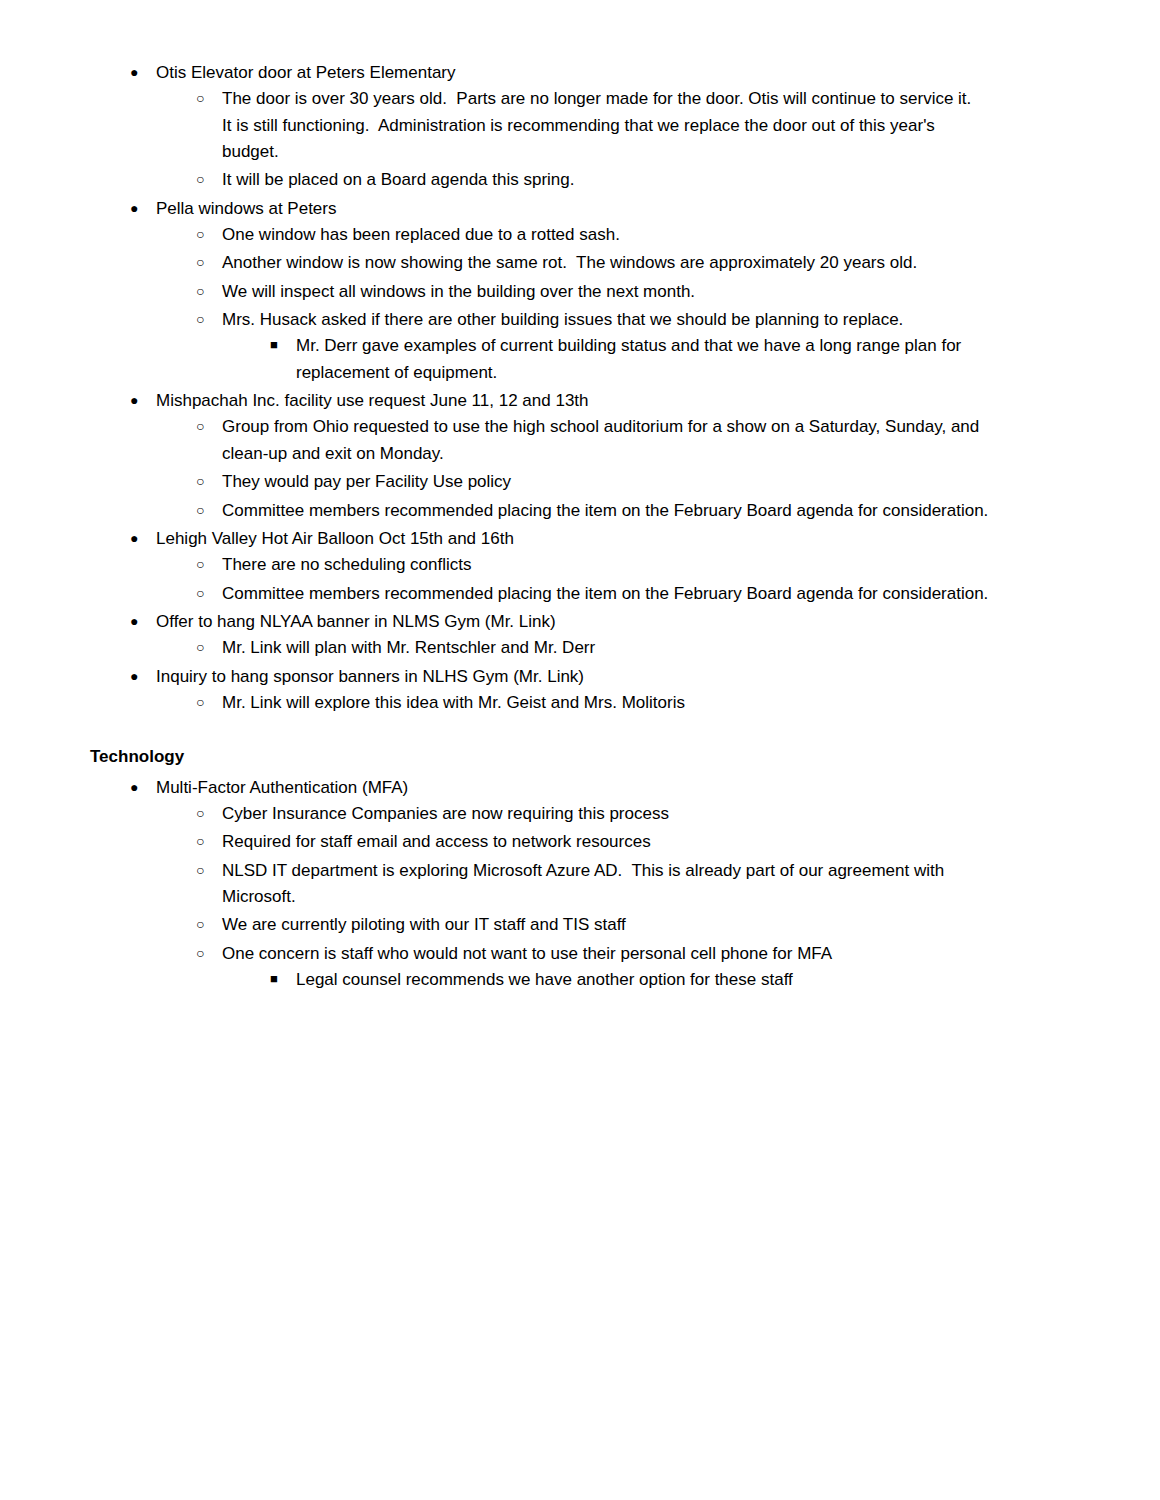Otis Elevator door at Peters Elementary
The door is over 30 years old. Parts are no longer made for the door. Otis will continue to service it. It is still functioning. Administration is recommending that we replace the door out of this year's budget.
It will be placed on a Board agenda this spring.
Pella windows at Peters
One window has been replaced due to a rotted sash.
Another window is now showing the same rot. The windows are approximately 20 years old.
We will inspect all windows in the building over the next month.
Mrs. Husack asked if there are other building issues that we should be planning to replace.
Mr. Derr gave examples of current building status and that we have a long range plan for replacement of equipment.
Mishpachah Inc. facility use request June 11, 12 and 13th
Group from Ohio requested to use the high school auditorium for a show on a Saturday, Sunday, and clean-up and exit on Monday.
They would pay per Facility Use policy
Committee members recommended placing the item on the February Board agenda for consideration.
Lehigh Valley Hot Air Balloon Oct 15th and 16th
There are no scheduling conflicts
Committee members recommended placing the item on the February Board agenda for consideration.
Offer to hang NLYAA banner in NLMS Gym (Mr. Link)
Mr. Link will plan with Mr. Rentschler and Mr. Derr
Inquiry to hang sponsor banners in NLHS Gym (Mr. Link)
Mr. Link will explore this idea with Mr. Geist and Mrs. Molitoris
Technology
Multi-Factor Authentication (MFA)
Cyber Insurance Companies are now requiring this process
Required for staff email and access to network resources
NLSD IT department is exploring Microsoft Azure AD. This is already part of our agreement with Microsoft.
We are currently piloting with our IT staff and TIS staff
One concern is staff who would not want to use their personal cell phone for MFA
Legal counsel recommends we have another option for these staff